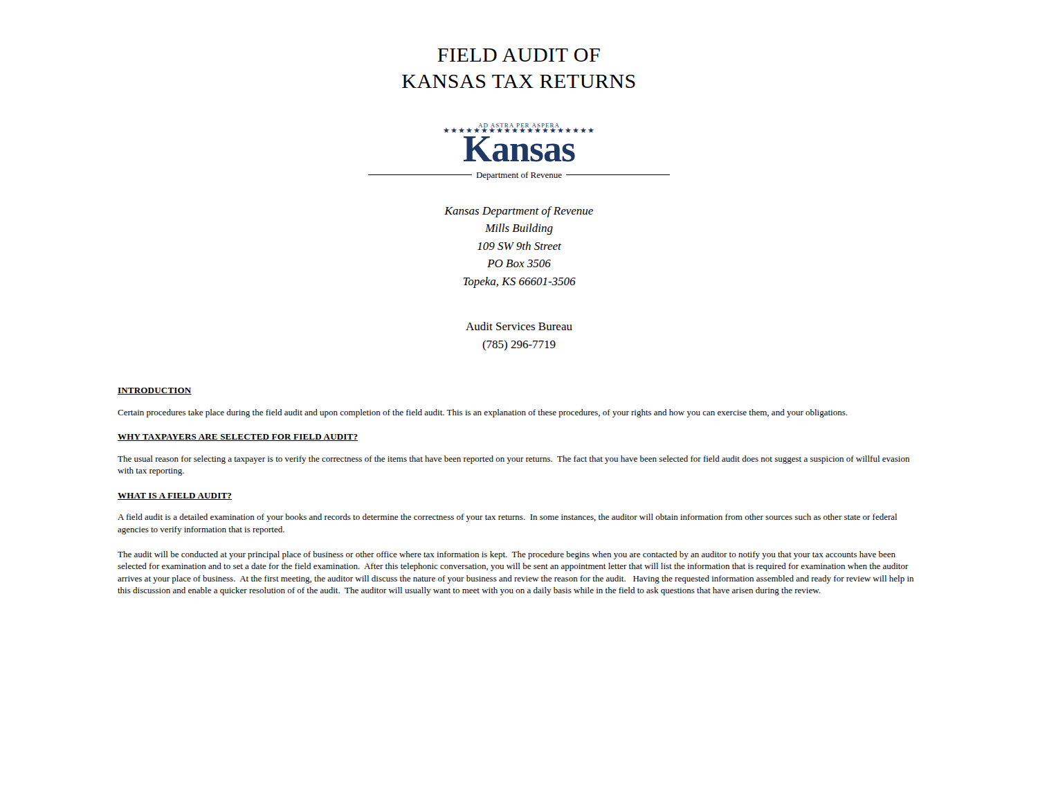FIELD AUDIT OF
KANSAS TAX RETURNS
AD ASTRA PER ASPERA
★★★★★★★★★★★★★★★★★★★★
Kansas
Department of Revenue
Kansas Department of Revenue
Mills Building
109 SW 9th Street
PO Box 3506
Topeka, KS 66601-3506
Audit Services Bureau
(785) 296-7719
INTRODUCTION
Certain procedures take place during the field audit and upon completion of the field audit. This is an explanation of these procedures, of your rights and how you can exercise them, and your obligations.
WHY TAXPAYERS ARE SELECTED FOR FIELD AUDIT?
The usual reason for selecting a taxpayer is to verify the correctness of the items that have been reported on your returns. The fact that you have been selected for field audit does not suggest a suspicion of willful evasion with tax reporting.
WHAT IS A FIELD AUDIT?
A field audit is a detailed examination of your books and records to determine the correctness of your tax returns. In some instances, the auditor will obtain information from other sources such as other state or federal agencies to verify information that is reported.
The audit will be conducted at your principal place of business or other office where tax information is kept. The procedure begins when you are contacted by an auditor to notify you that your tax accounts have been selected for examination and to set a date for the field examination. After this telephonic conversation, you will be sent an appointment letter that will list the information that is required for examination when the auditor arrives at your place of business. At the first meeting, the auditor will discuss the nature of your business and review the reason for the audit. Having the requested information assembled and ready for review will help in this discussion and enable a quicker resolution of of the audit. The auditor will usually want to meet with you on a daily basis while in the field to ask questions that have arisen during the review.